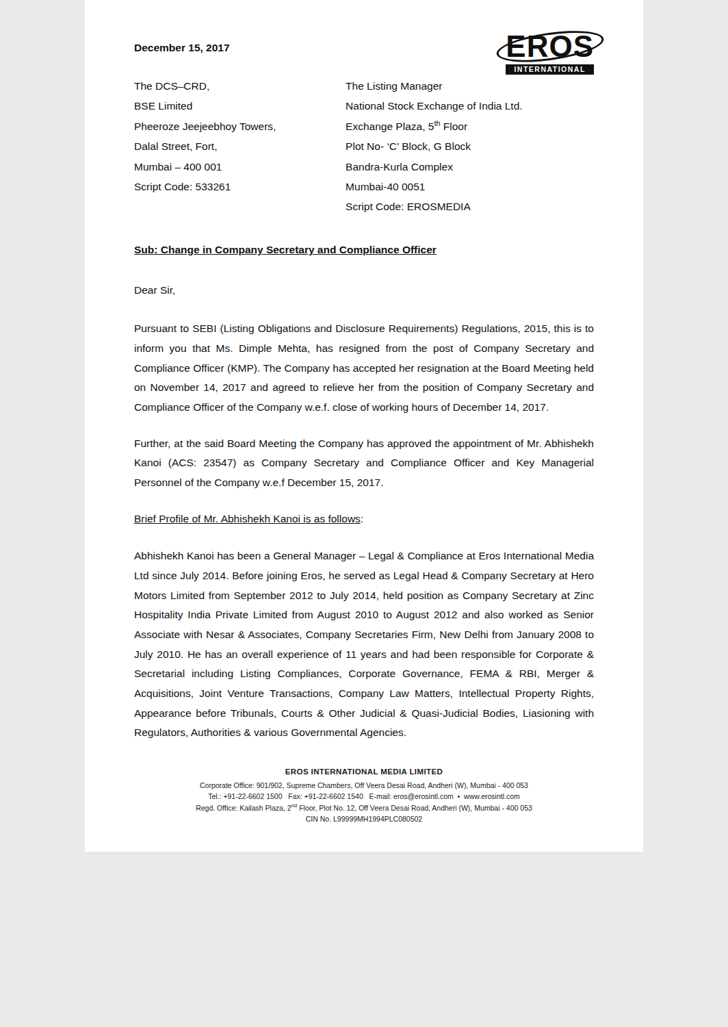EROS INTERNATIONAL
December 15, 2017
| The DCS–CRD, | The Listing Manager |
| BSE Limited | National Stock Exchange of India Ltd. |
| Pheeroze Jeejeebhoy Towers, | Exchange Plaza, 5 th Floor |
| Dalal Street, Fort, | Plot No- ‘C’ Block, G Block |
| Mumbai – 400 001 | Bandra-Kurla Complex |
| Script Code: 533261 | Mumbai-40 0051 |
| | Script Code: EROSMEDIA |
Sub: Change in Company Secretary and Compliance Officer
Dear Sir,
Pursuant to SEBI (Listing Obligations and Disclosure Requirements) Regulations, 2015, this is to inform you that Ms. Dimple Mehta, has resigned from the post of Company Secretary and Compliance Officer (KMP). The Company has accepted her resignation at the Board Meeting held on November 14, 2017 and agreed to relieve her from the position of Company Secretary and Compliance Officer of the Company w.e.f. close of working hours of December 14, 2017.
Further, at the said Board Meeting the Company has approved the appointment of Mr. Abhishekh Kanoi (ACS: 23547) as Company Secretary and Compliance Officer and Key Managerial Personnel of the Company w.e.f December 15, 2017.
Brief Profile of Mr. Abhishekh Kanoi is as follows:
Abhishekh Kanoi has been a General Manager – Legal & Compliance at Eros International Media Ltd since July 2014. Before joining Eros, he served as Legal Head & Company Secretary at Hero Motors Limited from September 2012 to July 2014, held position as Company Secretary at Zinc Hospitality India Private Limited from August 2010 to August 2012 and also worked as Senior Associate with Nesar & Associates, Company Secretaries Firm, New Delhi from January 2008 to July 2010. He has an overall experience of 11 years and had been responsible for Corporate & Secretarial including Listing Compliances, Corporate Governance, FEMA & RBI, Merger & Acquisitions, Joint Venture Transactions, Company Law Matters, Intellectual Property Rights, Appearance before Tribunals, Courts & Other Judicial & Quasi-Judicial Bodies, Liasioning with Regulators, Authorities & various Governmental Agencies.
EROS INTERNATIONAL MEDIA LIMITED
Corporate Office: 901/902, Supreme Chambers, Off Veera Desai Road, Andheri (W), Mumbai - 400 053
Tel.: +91-22-6602 1500 Fax: +91-22-6602 1540 E-mail: eros@erosintl.com • www.erosintl.com
Regd. Office: Kailash Plaza, 2nd Floor, Plot No. 12, Off Veera Desai Road, Andheri (W), Mumbai - 400 053
CIN No. L99999MH1994PLC080502